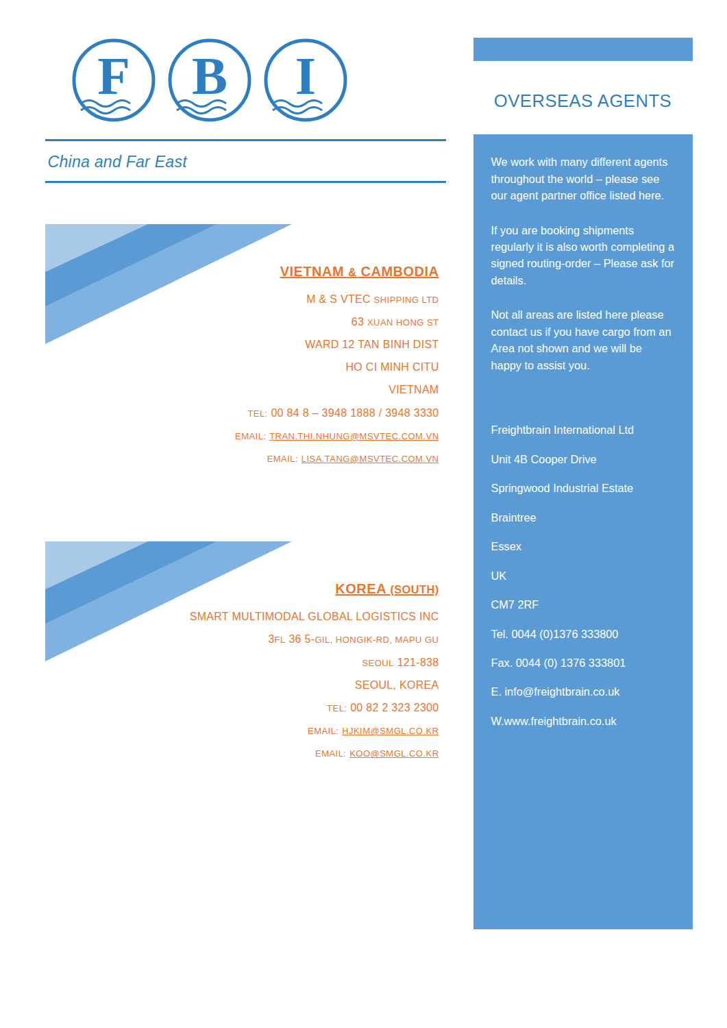F B I
China and Far East
Vietnam & Cambodia
M & S VTEC Shipping ltd
63 xuan hong st
ward 12 tan binh dist
ho ci minh citu
vietnam
tel: 00 84 8 – 3948 1888 / 3948 3330
Email: tran.thi.nhung@msvtec.com.vn
Email: lisa.tang@msvtec.com.vn
Korea (south)
Smart multimodal global logistics inc
3fl 36 5-gil, hongik-rd, mapu gu
seoul 121-838
seoul, korea
tel: 00 82 2 323 2300
Email: hjkim@smgl.co.kr
Email: koo@smgl.co.kr
OVERSEAS AGENTS
We work with many different agents throughout the world – please see our agent partner office listed here.
If you are booking shipments regularly it is also worth completing a signed routing-order – Please ask for details.
Not all areas are listed here please contact us if you have cargo from an Area not shown and we will be happy to assist you.
Freightbrain International Ltd
Unit 4B Cooper Drive
Springwood Industrial Estate
Braintree
Essex
UK
CM7 2RF
Tel. 0044 (0)1376 333800
Fax. 0044 (0) 1376 333801
E. info@freightbrain.co.uk
W.www.freightbrain.co.uk